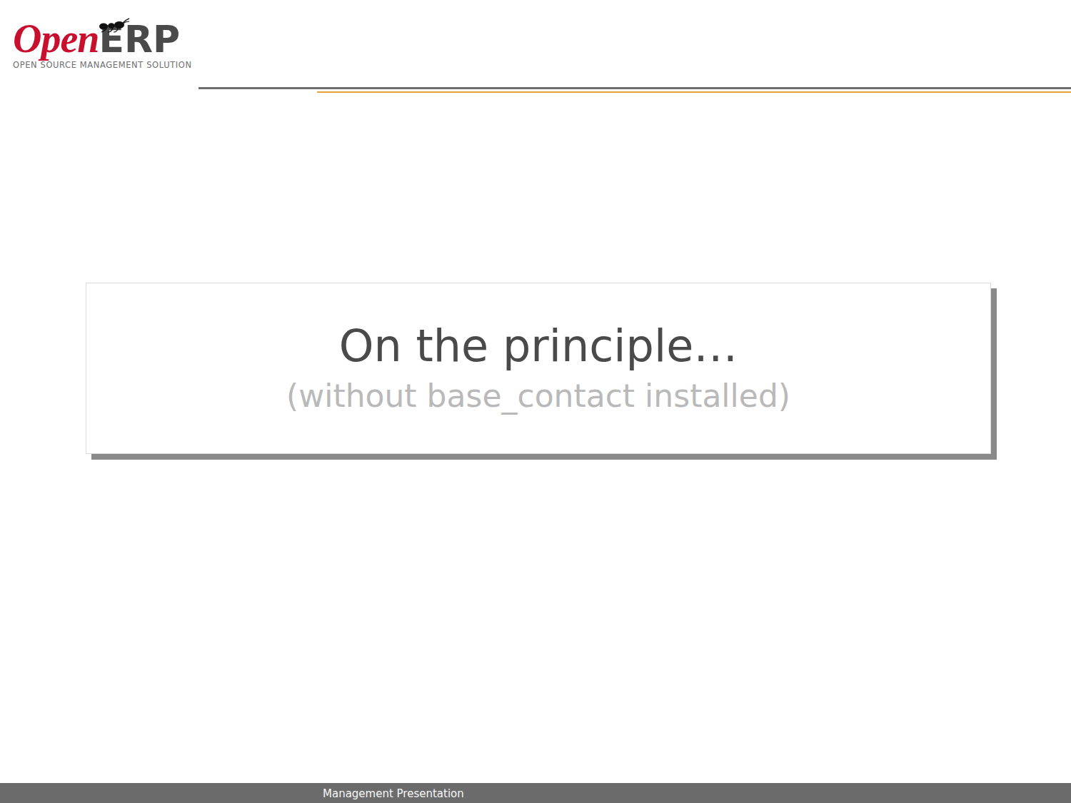Open ERP
OPEN SOURCE MANAGEMENT SOLUTION
On the principle…
(without base_contact installed)
Management Presentation